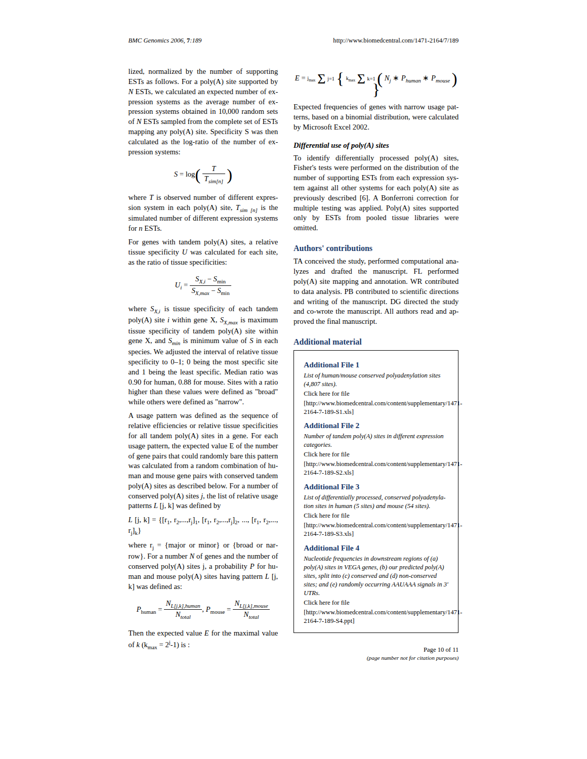BMC Genomics 2006, 7:189
http://www.biomedcentral.com/1471-2164/7/189
lized, normalized by the number of supporting ESTs as follows. For a poly(A) site supported by N ESTs, we calculated an expected number of expression systems as the average number of expression systems obtained in 10,000 random sets of N ESTs sampled from the complete set of ESTs mapping any poly(A) site. Specificity S was then calculated as the log-ratio of the number of expression systems:
S = log( TTsim[n] )
where T is observed number of different expression system in each poly(A) site, Tsim [n] is the simulated number of different expression systems for n ESTs.
For genes with tandem poly(A) sites, a relative tissue specificity U was calculated for each site, as the ratio of tissue specificities:
Ui = SX,i − Smin SX,max − Smin
where SX,i is tissue specificity of each tandem poly(A) site i within gene X, SX,max is maximum tissue specificity of tandem poly(A) site within gene X, and Smin is minimum value of S in each species. We adjusted the interval of relative tissue specificity to 0–1; 0 being the most specific site and 1 being the least specific. Median ratio was 0.90 for human, 0.88 for mouse. Sites with a ratio higher than these values were defined as "broad" while others were defined as "narrow".
A usage pattern was defined as the sequence of relative efficiencies or relative tissue specificities for all tandem poly(A) sites in a gene. For each usage pattern, the expected value E of the number of gene pairs that could randomly bare this pattern was calculated from a random combination of human and mouse gene pairs with conserved tandem poly(A) sites as described below. For a number of conserved poly(A) sites j, the list of relative usage patterns L [j, k] was defined by
L [j, k] = {[r1, r2,...,rj]1, [r1, r2,...,rj]2, ..., [r1, r2,..., rj]k}
where rj = {major or minor} or {broad or narrow}. For a number N of genes and the number of conserved poly(A) sites j, a probability P for human and mouse poly(A) sites having pattern L [j, k] was defined as:
Phuman = NL[j,k],human Ntotal , Pmouse = NL[j,k],mouse Ntotal
Then the expected value E for the maximal value of k (kmax = 2j-1) is :
E = jmax Σ j=1 { kmax Σ k=1 ( Nj ∗ Phuman ∗ Pmouse ) }
Expected frequencies of genes with narrow usage patterns, based on a binomial distribution, were calculated by Microsoft Excel 2002.
Differential use of poly(A) sites
To identify differentially processed poly(A) sites, Fisher's tests were performed on the distribution of the number of supporting ESTs from each expression system against all other systems for each poly(A) site as previously described [6]. A Bonferroni correction for multiple testing was applied. Poly(A) sites supported only by ESTs from pooled tissue libraries were omitted.
Authors' contributions
TA conceived the study, performed computational analyzes and drafted the manuscript. FL performed poly(A) site mapping and annotation. WR contributed to data analysis. PB contributed to scientific directions and writing of the manuscript. DG directed the study and co-wrote the manuscript. All authors read and approved the final manuscript.
Additional material
Additional File 1
List of human/mouse conserved polyadenylation sites (4,807 sites).
Click here for file
[http://www.biomedcentral.com/content/supplementary/1471-2164-7-189-S1.xls]
Additional File 2
Number of tandem poly(A) sites in different expression categories.
Click here for file
[http://www.biomedcentral.com/content/supplementary/1471-2164-7-189-S2.xls]
Additional File 3
List of differentially processed, conserved polyadenylation sites in human (5 sites) and mouse (54 sites).
Click here for file
[http://www.biomedcentral.com/content/supplementary/1471-2164-7-189-S3.xls]
Additional File 4
Nucleotide frequencies in downstream regions of (a) poly(A) sites in VEGA genes, (b) our predicted poly(A) sites, split into (c) conserved and (d) non-conserved sites; and (e) randomly occurring AAUAAA signals in 3' UTRs.
Click here for file
[http://www.biomedcentral.com/content/supplementary/1471-2164-7-189-S4.ppt]
Page 10 of 11
(page number not for citation purposes)